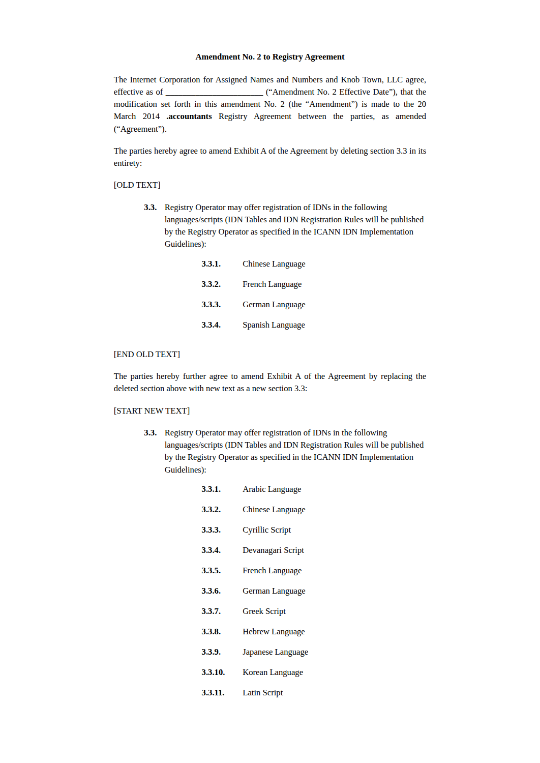Amendment No. 2 to Registry Agreement
The Internet Corporation for Assigned Names and Numbers and Knob Town, LLC agree, effective as of _______________________ (“Amendment No. 2 Effective Date”), that the modification set forth in this amendment No. 2 (the “Amendment”) is made to the 20 March 2014 .accountants Registry Agreement between the parties, as amended (“Agreement”).
The parties hereby agree to amend Exhibit A of the Agreement by deleting section 3.3 in its entirety:
[OLD TEXT]
3.3. Registry Operator may offer registration of IDNs in the following languages/scripts (IDN Tables and IDN Registration Rules will be published by the Registry Operator as specified in the ICANN IDN Implementation Guidelines):
3.3.1. Chinese Language
3.3.2. French Language
3.3.3. German Language
3.3.4. Spanish Language
[END OLD TEXT]
The parties hereby further agree to amend Exhibit A of the Agreement by replacing the deleted section above with new text as a new section 3.3:
[START NEW TEXT]
3.3. Registry Operator may offer registration of IDNs in the following languages/scripts (IDN Tables and IDN Registration Rules will be published by the Registry Operator as specified in the ICANN IDN Implementation Guidelines):
3.3.1. Arabic Language
3.3.2. Chinese Language
3.3.3. Cyrillic Script
3.3.4. Devanagari Script
3.3.5. French Language
3.3.6. German Language
3.3.7. Greek Script
3.3.8. Hebrew Language
3.3.9. Japanese Language
3.3.10. Korean Language
3.3.11. Latin Script